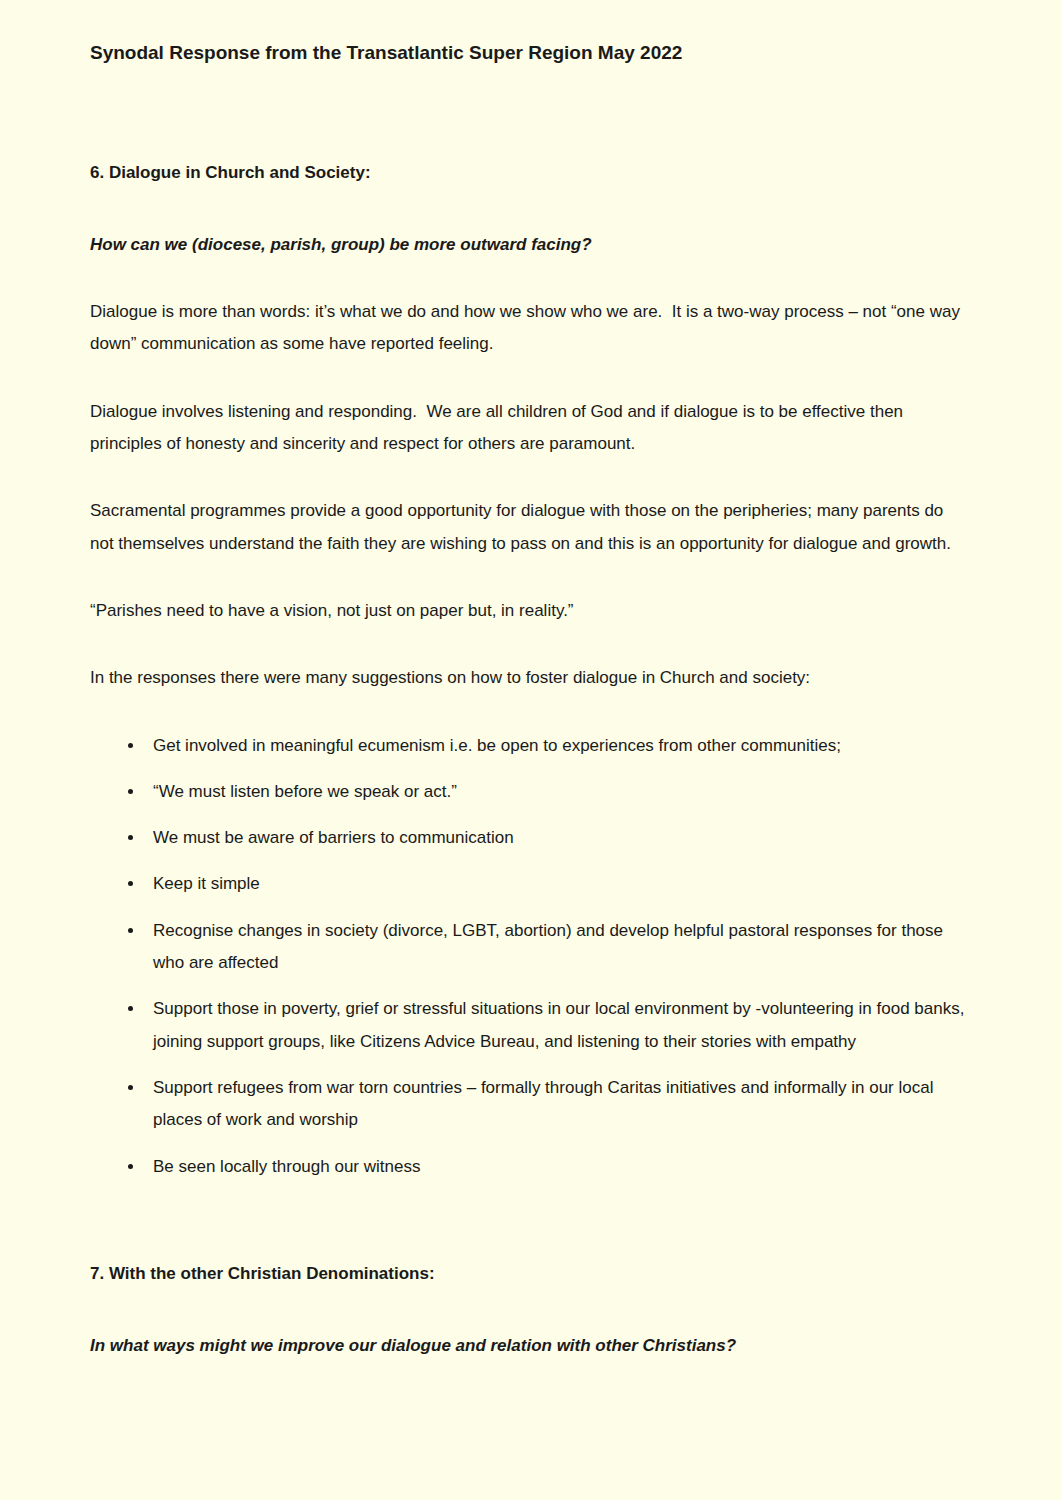Synodal Response from the Transatlantic Super Region May 2022
6. Dialogue in Church and Society:
How can we (diocese, parish, group) be more outward facing?
Dialogue is more than words: it’s what we do and how we show who we are. It is a two-way process – not “one way down” communication as some have reported feeling.
Dialogue involves listening and responding. We are all children of God and if dialogue is to be effective then principles of honesty and sincerity and respect for others are paramount.
Sacramental programmes provide a good opportunity for dialogue with those on the peripheries; many parents do not themselves understand the faith they are wishing to pass on and this is an opportunity for dialogue and growth.
“Parishes need to have a vision, not just on paper but, in reality.”
In the responses there were many suggestions on how to foster dialogue in Church and society:
Get involved in meaningful ecumenism i.e. be open to experiences from other communities;
“We must listen before we speak or act.”
We must be aware of barriers to communication
Keep it simple
Recognise changes in society (divorce, LGBT, abortion) and develop helpful pastoral responses for those who are affected
Support those in poverty, grief or stressful situations in our local environment by -volunteering in food banks, joining support groups, like Citizens Advice Bureau, and listening to their stories with empathy
Support refugees from war torn countries – formally through Caritas initiatives and informally in our local places of work and worship
Be seen locally through our witness
7. With the other Christian Denominations:
In what ways might we improve our dialogue and relation with other Christians?